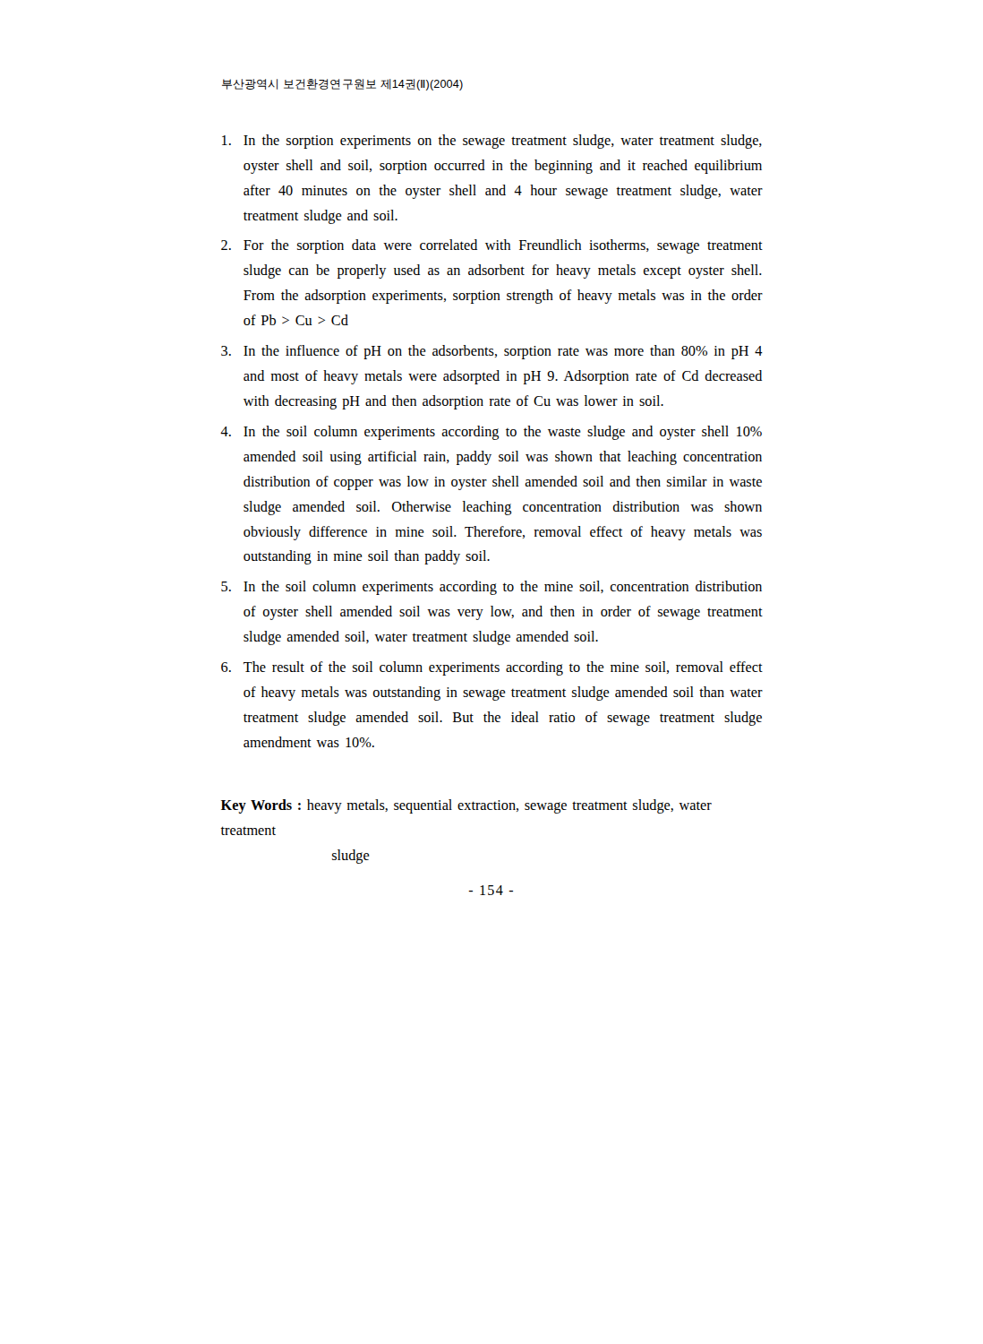부산광역시 보건환경연구원보 제14권(Ⅱ)(2004)
In the sorption experiments on the sewage treatment sludge, water treatment sludge, oyster shell and soil, sorption occurred in the beginning and it reached equilibrium after 40 minutes on the oyster shell and 4 hour sewage treatment sludge, water treatment sludge and soil.
For the sorption data were correlated with Freundlich isotherms, sewage treatment sludge can be properly used as an adsorbent for heavy metals except oyster shell. From the adsorption experiments, sorption strength of heavy metals was in the order of Pb > Cu > Cd
In the influence of pH on the adsorbents, sorption rate was more than 80% in pH 4 and most of heavy metals were adsorpted in pH 9. Adsorption rate of Cd decreased with decreasing pH and then adsorption rate of Cu was lower in soil.
In the soil column experiments according to the waste sludge and oyster shell 10% amended soil using artificial rain, paddy soil was shown that leaching concentration distribution of copper was low in oyster shell amended soil and then similar in waste sludge amended soil. Otherwise leaching concentration distribution was shown obviously difference in mine soil. Therefore, removal effect of heavy metals was outstanding in mine soil than paddy soil.
In the soil column experiments according to the mine soil, concentration distribution of oyster shell amended soil was very low, and then in order of sewage treatment sludge amended soil, water treatment sludge amended soil.
The result of the soil column experiments according to the mine soil, removal effect of heavy metals was outstanding in sewage treatment sludge amended soil than water treatment sludge amended soil. But the ideal ratio of sewage treatment sludge amendment was 10%.
Key Words : heavy metals, sequential extraction, sewage treatment sludge, water treatment sludge
- 154 -